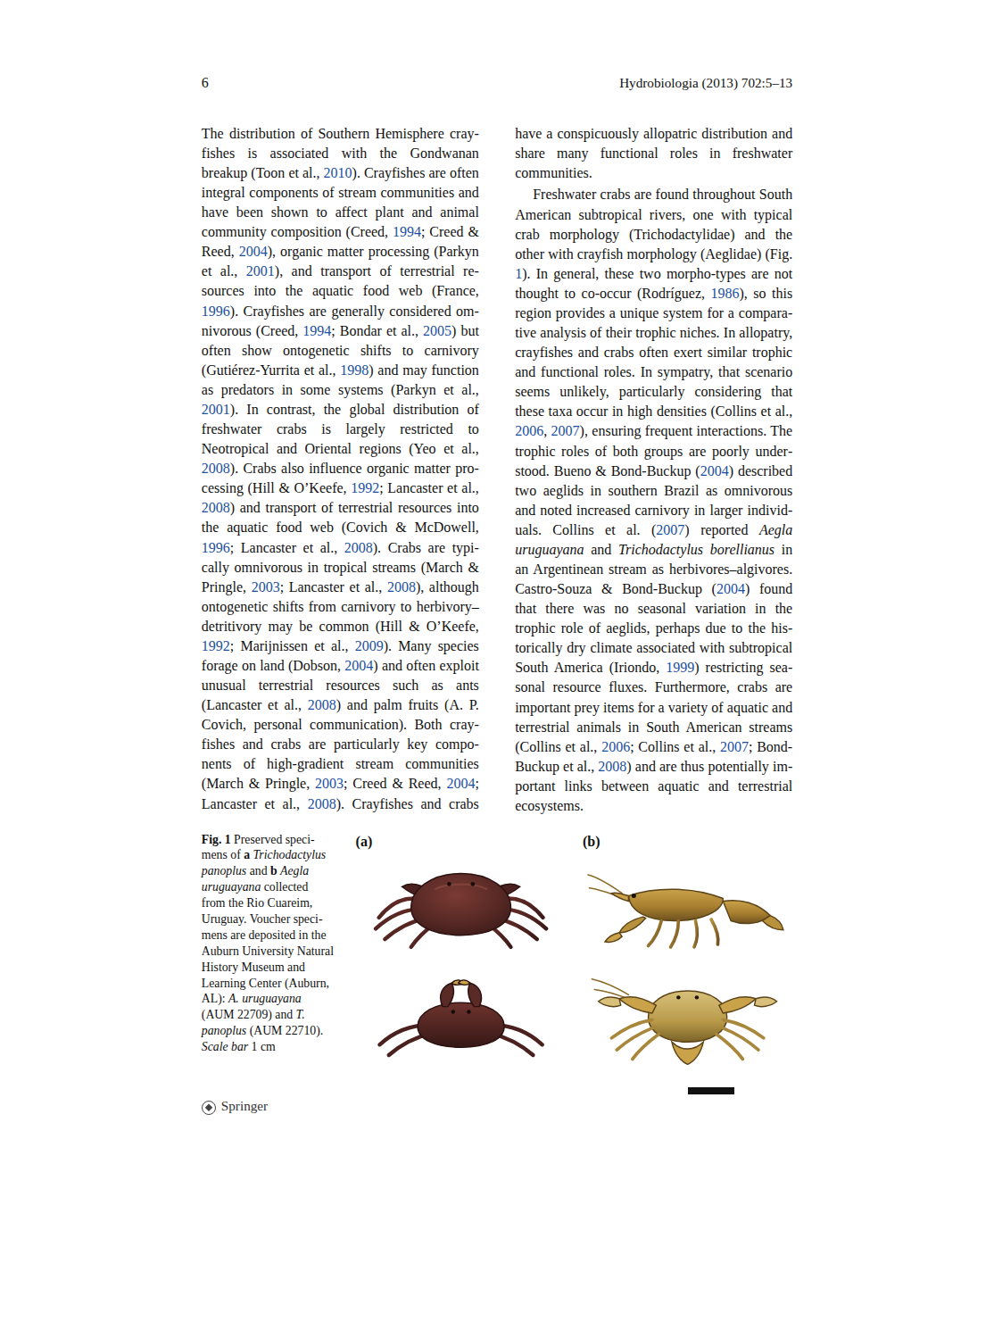6
Hydrobiologia (2013) 702:5–13
The distribution of Southern Hemisphere crayfishes is associated with the Gondwanan breakup (Toon et al., 2010). Crayfishes are often integral components of stream communities and have been shown to affect plant and animal community composition (Creed, 1994; Creed & Reed, 2004), organic matter processing (Parkyn et al., 2001), and transport of terrestrial resources into the aquatic food web (France, 1996). Crayfishes are generally considered omnivorous (Creed, 1994; Bondar et al., 2005) but often show ontogenetic shifts to carnivory (Gutiérez-Yurrita et al., 1998) and may function as predators in some systems (Parkyn et al., 2001). In contrast, the global distribution of freshwater crabs is largely restricted to Neotropical and Oriental regions (Yeo et al., 2008). Crabs also influence organic matter processing (Hill & O’Keefe, 1992; Lancaster et al., 2008) and transport of terrestrial resources into the aquatic food web (Covich & McDowell, 1996; Lancaster et al., 2008). Crabs are typically omnivorous in tropical streams (March & Pringle, 2003; Lancaster et al., 2008), although ontogenetic shifts from carnivory to herbivory–detritivory may be common (Hill & O’Keefe, 1992; Marijnissen et al., 2009). Many species forage on land (Dobson, 2004) and often exploit unusual terrestrial resources such as ants (Lancaster et al., 2008) and palm fruits (A. P. Covich, personal communication). Both crayfishes and crabs are particularly key components of high-gradient stream communities (March & Pringle, 2003; Creed & Reed, 2004; Lancaster et al., 2008). Crayfishes and crabs have a conspicuously allopatric distribution and share many functional roles in freshwater communities.
Freshwater crabs are found throughout South American subtropical rivers, one with typical crab morphology (Trichodactylidae) and the other with crayfish morphology (Aeglidae) (Fig. 1). In general, these two morpho-types are not thought to co-occur (Rodríguez, 1986), so this region provides a unique system for a comparative analysis of their trophic niches. In allopatry, crayfishes and crabs often exert similar trophic and functional roles. In sympatry, that scenario seems unlikely, particularly considering that these taxa occur in high densities (Collins et al., 2006, 2007), ensuring frequent interactions. The trophic roles of both groups are poorly understood. Bueno & Bond-Buckup (2004) described two aeglids in southern Brazil as omnivorous and noted increased carnivory in larger individuals. Collins et al. (2007) reported Aegla uruguayana and Trichodactylus borellianus in an Argentinean stream as herbivores–algivores. Castro-Souza & Bond-Buckup (2004) found that there was no seasonal variation in the trophic role of aeglids, perhaps due to the historically dry climate associated with subtropical South America (Iriondo, 1999) restricting seasonal resource fluxes. Furthermore, crabs are important prey items for a variety of aquatic and terrestrial animals in South American streams (Collins et al., 2006; Collins et al., 2007; Bond-Buckup et al., 2008) and are thus potentially important links between aquatic and terrestrial ecosystems.
Fig. 1 Preserved specimens of a Trichodactylus panoplus and b Aegla uruguayana collected from the Rio Cuareim, Uruguay. Voucher specimens are deposited in the Auburn University Natural History Museum and Learning Center (Auburn, AL): A. uruguayana (AUM 22709) and T. panoplus (AUM 22710). Scale bar 1 cm
(a)
(b)
Springer